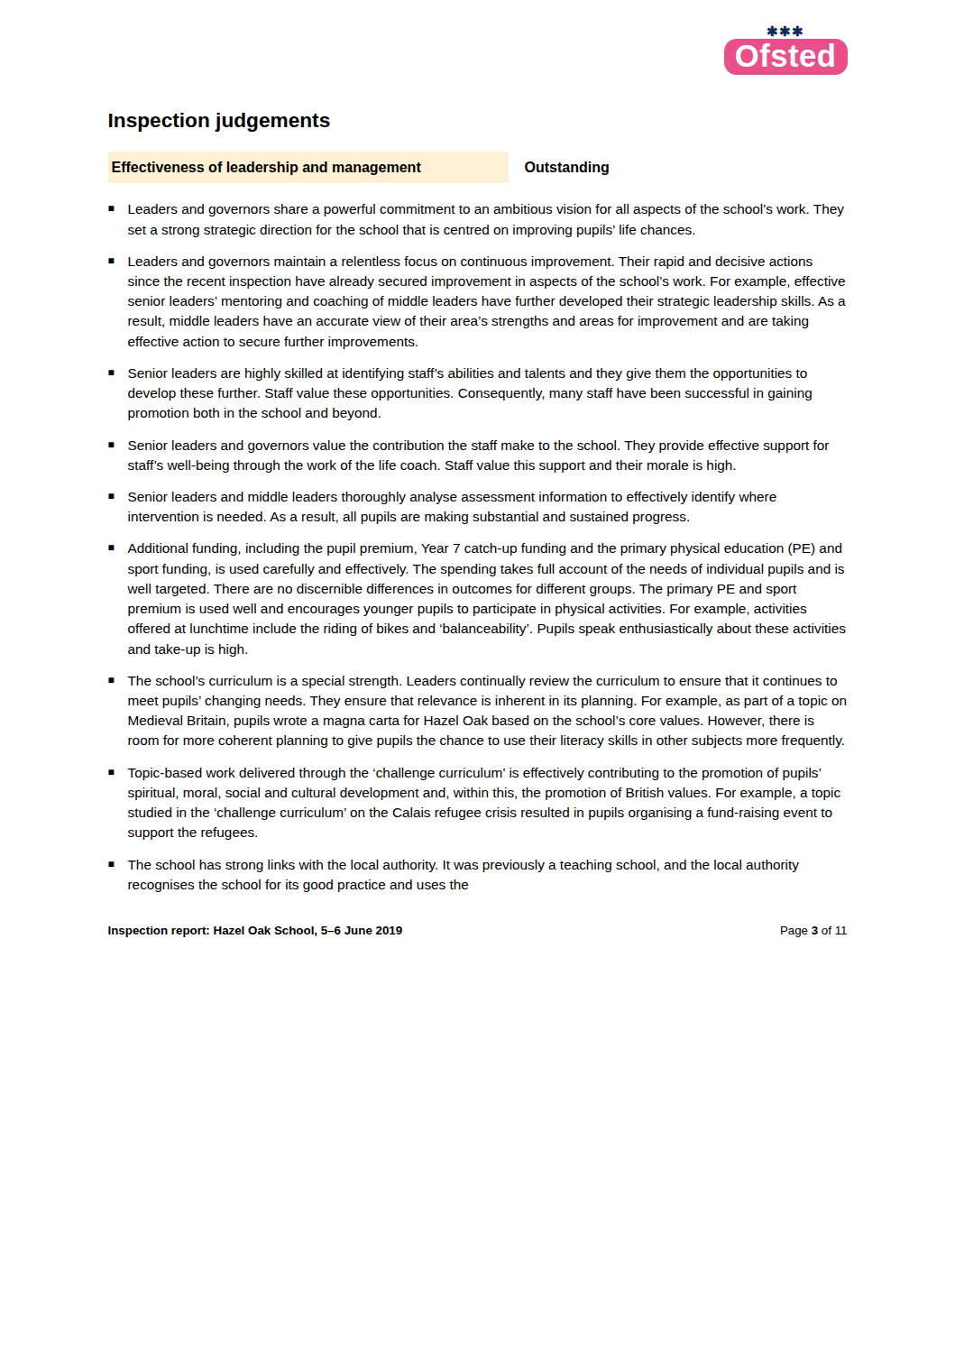✱✱✱
Ofsted
Inspection judgements
Effectiveness of leadership and management
Outstanding
Leaders and governors share a powerful commitment to an ambitious vision for all aspects of the school’s work. They set a strong strategic direction for the school that is centred on improving pupils’ life chances.
Leaders and governors maintain a relentless focus on continuous improvement. Their rapid and decisive actions since the recent inspection have already secured improvement in aspects of the school’s work. For example, effective senior leaders’ mentoring and coaching of middle leaders have further developed their strategic leadership skills. As a result, middle leaders have an accurate view of their area’s strengths and areas for improvement and are taking effective action to secure further improvements.
Senior leaders are highly skilled at identifying staff’s abilities and talents and they give them the opportunities to develop these further. Staff value these opportunities. Consequently, many staff have been successful in gaining promotion both in the school and beyond.
Senior leaders and governors value the contribution the staff make to the school. They provide effective support for staff’s well-being through the work of the life coach. Staff value this support and their morale is high.
Senior leaders and middle leaders thoroughly analyse assessment information to effectively identify where intervention is needed. As a result, all pupils are making substantial and sustained progress.
Additional funding, including the pupil premium, Year 7 catch-up funding and the primary physical education (PE) and sport funding, is used carefully and effectively. The spending takes full account of the needs of individual pupils and is well targeted. There are no discernible differences in outcomes for different groups. The primary PE and sport premium is used well and encourages younger pupils to participate in physical activities. For example, activities offered at lunchtime include the riding of bikes and ‘balanceability’. Pupils speak enthusiastically about these activities and take-up is high.
The school’s curriculum is a special strength. Leaders continually review the curriculum to ensure that it continues to meet pupils’ changing needs. They ensure that relevance is inherent in its planning. For example, as part of a topic on Medieval Britain, pupils wrote a magna carta for Hazel Oak based on the school’s core values. However, there is room for more coherent planning to give pupils the chance to use their literacy skills in other subjects more frequently.
Topic-based work delivered through the ‘challenge curriculum’ is effectively contributing to the promotion of pupils’ spiritual, moral, social and cultural development and, within this, the promotion of British values. For example, a topic studied in the ‘challenge curriculum’ on the Calais refugee crisis resulted in pupils organising a fund-raising event to support the refugees.
The school has strong links with the local authority. It was previously a teaching school, and the local authority recognises the school for its good practice and uses the
Inspection report: Hazel Oak School, 5–6 June 2019
Page 3 of 11